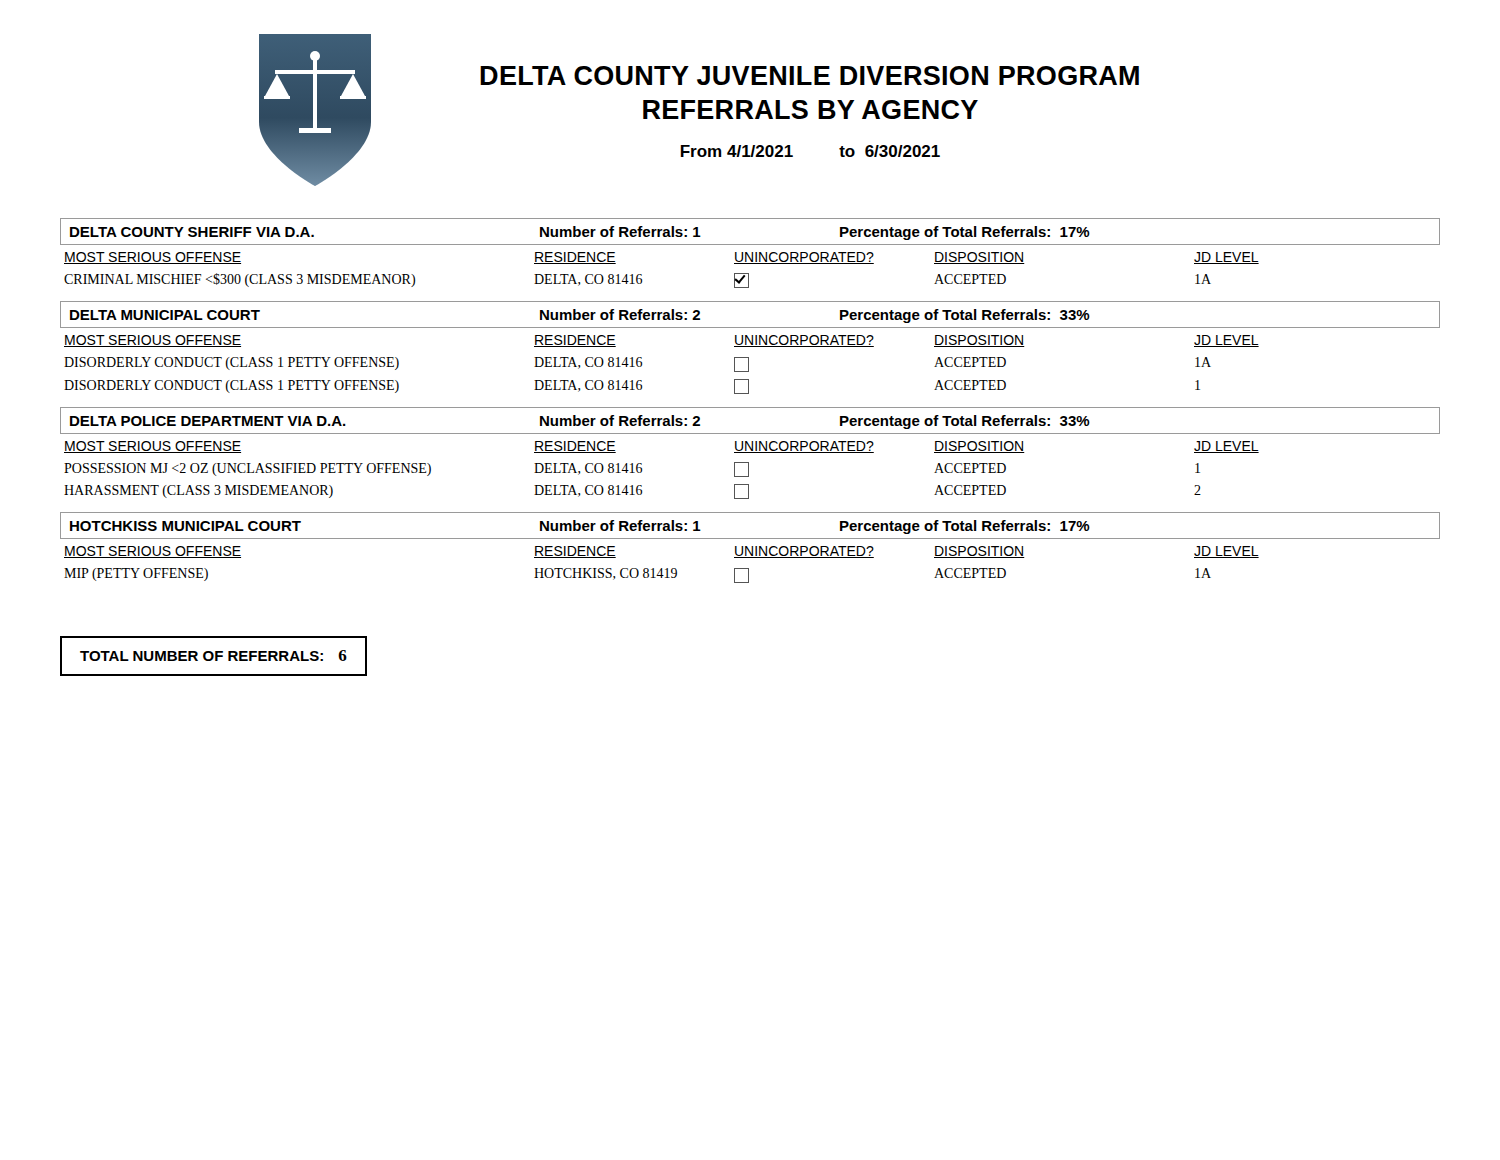DELTA COUNTY JUVENILE DIVERSION PROGRAM
REFERRALS BY AGENCY
From 4/1/2021 to 6/30/2021
DELTA COUNTY SHERIFF VIA D.A. Number of Referrals: 1 Percentage of Total Referrals: 17%
| MOST SERIOUS OFFENSE | RESIDENCE | UNINCORPORATED? | DISPOSITION | JD LEVEL |
| --- | --- | --- | --- | --- |
| CRIMINAL MISCHIEF <$300 (CLASS 3 MISDEMEANOR) | DELTA, CO 81416 | | ACCEPTED | 1A |
DELTA MUNICIPAL COURT Number of Referrals: 2 Percentage of Total Referrals: 33%
| MOST SERIOUS OFFENSE | RESIDENCE | UNINCORPORATED? | DISPOSITION | JD LEVEL |
| --- | --- | --- | --- | --- |
| DISORDERLY CONDUCT (CLASS 1 PETTY OFFENSE) | DELTA, CO 81416 | | ACCEPTED | 1A |
| DISORDERLY CONDUCT (CLASS 1 PETTY OFFENSE) | DELTA, CO 81416 | | ACCEPTED | 1 |
DELTA POLICE DEPARTMENT VIA D.A. Number of Referrals: 2 Percentage of Total Referrals: 33%
| MOST SERIOUS OFFENSE | RESIDENCE | UNINCORPORATED? | DISPOSITION | JD LEVEL |
| --- | --- | --- | --- | --- |
| POSSESSION MJ <2 OZ (UNCLASSIFIED PETTY OFFENSE) | DELTA, CO 81416 | | ACCEPTED | 1 |
| HARASSMENT (CLASS 3 MISDEMEANOR) | DELTA, CO 81416 | | ACCEPTED | 2 |
HOTCHKISS MUNICIPAL COURT Number of Referrals: 1 Percentage of Total Referrals: 17%
| MOST SERIOUS OFFENSE | RESIDENCE | UNINCORPORATED? | DISPOSITION | JD LEVEL |
| --- | --- | --- | --- | --- |
| MIP (PETTY OFFENSE) | HOTCHKISS, CO 81419 | | ACCEPTED | 1A |
TOTAL NUMBER OF REFERRALS:6